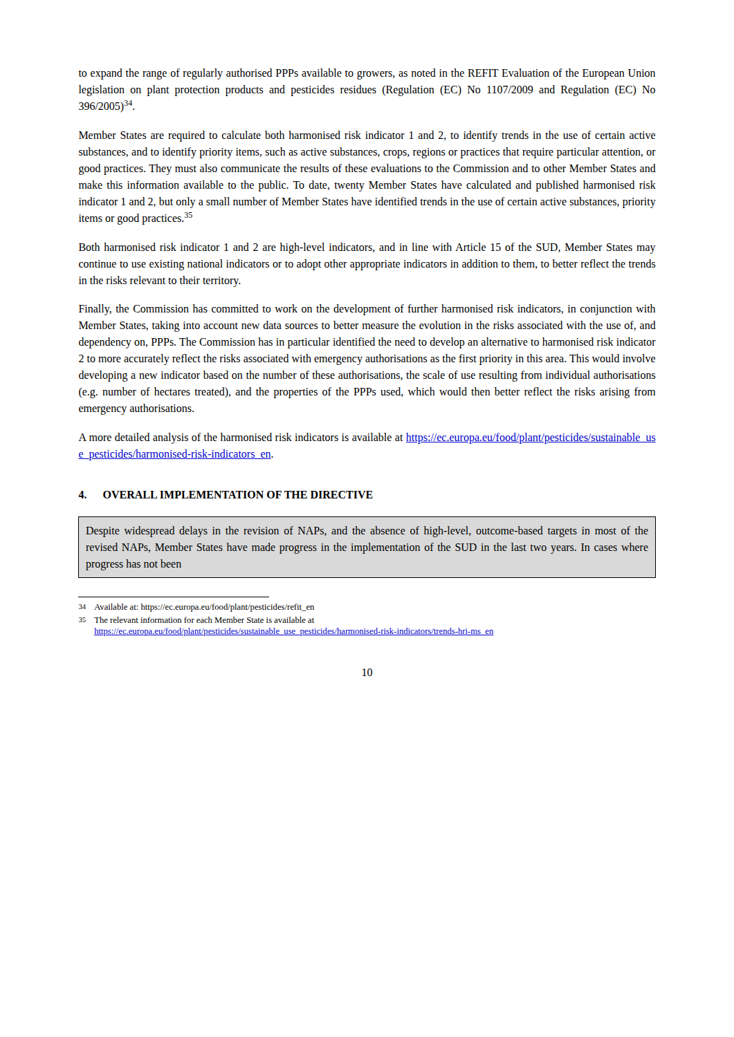to expand the range of regularly authorised PPPs available to growers, as noted in the REFIT Evaluation of the European Union legislation on plant protection products and pesticides residues (Regulation (EC) No 1107/2009 and Regulation (EC) No 396/2005)34.
Member States are required to calculate both harmonised risk indicator 1 and 2, to identify trends in the use of certain active substances, and to identify priority items, such as active substances, crops, regions or practices that require particular attention, or good practices. They must also communicate the results of these evaluations to the Commission and to other Member States and make this information available to the public. To date, twenty Member States have calculated and published harmonised risk indicator 1 and 2, but only a small number of Member States have identified trends in the use of certain active substances, priority items or good practices.35
Both harmonised risk indicator 1 and 2 are high-level indicators, and in line with Article 15 of the SUD, Member States may continue to use existing national indicators or to adopt other appropriate indicators in addition to them, to better reflect the trends in the risks relevant to their territory.
Finally, the Commission has committed to work on the development of further harmonised risk indicators, in conjunction with Member States, taking into account new data sources to better measure the evolution in the risks associated with the use of, and dependency on, PPPs. The Commission has in particular identified the need to develop an alternative to harmonised risk indicator 2 to more accurately reflect the risks associated with emergency authorisations as the first priority in this area. This would involve developing a new indicator based on the number of these authorisations, the scale of use resulting from individual authorisations (e.g. number of hectares treated), and the properties of the PPPs used, which would then better reflect the risks arising from emergency authorisations.
A more detailed analysis of the harmonised risk indicators is available at https://ec.europa.eu/food/plant/pesticides/sustainable_use_pesticides/harmonised-risk-indicators_en.
4. OVERALL IMPLEMENTATION OF THE DIRECTIVE
Despite widespread delays in the revision of NAPs, and the absence of high-level, outcome-based targets in most of the revised NAPs, Member States have made progress in the implementation of the SUD in the last two years. In cases where progress has not been
34 Available at: https://ec.europa.eu/food/plant/pesticides/refit_en
35 The relevant information for each Member State is available at
https://ec.europa.eu/food/plant/pesticides/sustainable_use_pesticides/harmonised-risk-indicators/trends-hri-ms_en
10